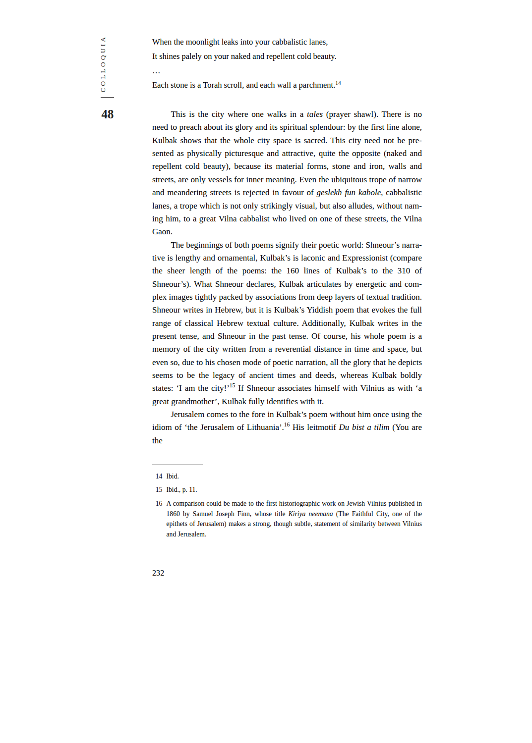Colloquia
48
When the moonlight leaks into your cabbalistic lanes,
It shines palely on your naked and repellent cold beauty.
…
Each stone is a Torah scroll, and each wall a parchment.14
This is the city where one walks in a tales (prayer shawl). There is no need to preach about its glory and its spiritual splendour: by the first line alone, Kulbak shows that the whole city space is sacred. This city need not be presented as physically picturesque and attractive, quite the opposite (naked and repellent cold beauty), because its material forms, stone and iron, walls and streets, are only vessels for inner meaning. Even the ubiquitous trope of narrow and meandering streets is rejected in favour of geslekh fun kabole, cabbalistic lanes, a trope which is not only strikingly visual, but also alludes, without naming him, to a great Vilna cabbalist who lived on one of these streets, the Vilna Gaon.
The beginnings of both poems signify their poetic world: Shneour’s narrative is lengthy and ornamental, Kulbak’s is laconic and Expressionist (compare the sheer length of the poems: the 160 lines of Kulbak’s to the 310 of Shneour’s). What Shneour declares, Kulbak articulates by energetic and complex images tightly packed by associations from deep layers of textual tradition. Shneour writes in Hebrew, but it is Kulbak’s Yiddish poem that evokes the full range of classical Hebrew textual culture. Additionally, Kulbak writes in the present tense, and Shneour in the past tense. Of course, his whole poem is a memory of the city written from a reverential distance in time and space, but even so, due to his chosen mode of poetic narration, all the glory that he depicts seems to be the legacy of ancient times and deeds, whereas Kulbak boldly states: ‘I am the city!’15 If Shneour associates himself with Vilnius as with ‘a great grandmother’, Kulbak fully identifies with it.
Jerusalem comes to the fore in Kulbak’s poem without him once using the idiom of ‘the Jerusalem of Lithuania’.16 His leitmotif Du bist a tilim (You are the
Ibid.
Ibid., p. 11.
A comparison could be made to the first historiographic work on Jewish Vilnius published in 1860 by Samuel Joseph Finn, whose title Kiriya neemana (The Faithful City, one of the epithets of Jerusalem) makes a strong, though subtle, statement of similarity between Vilnius and Jerusalem.
232